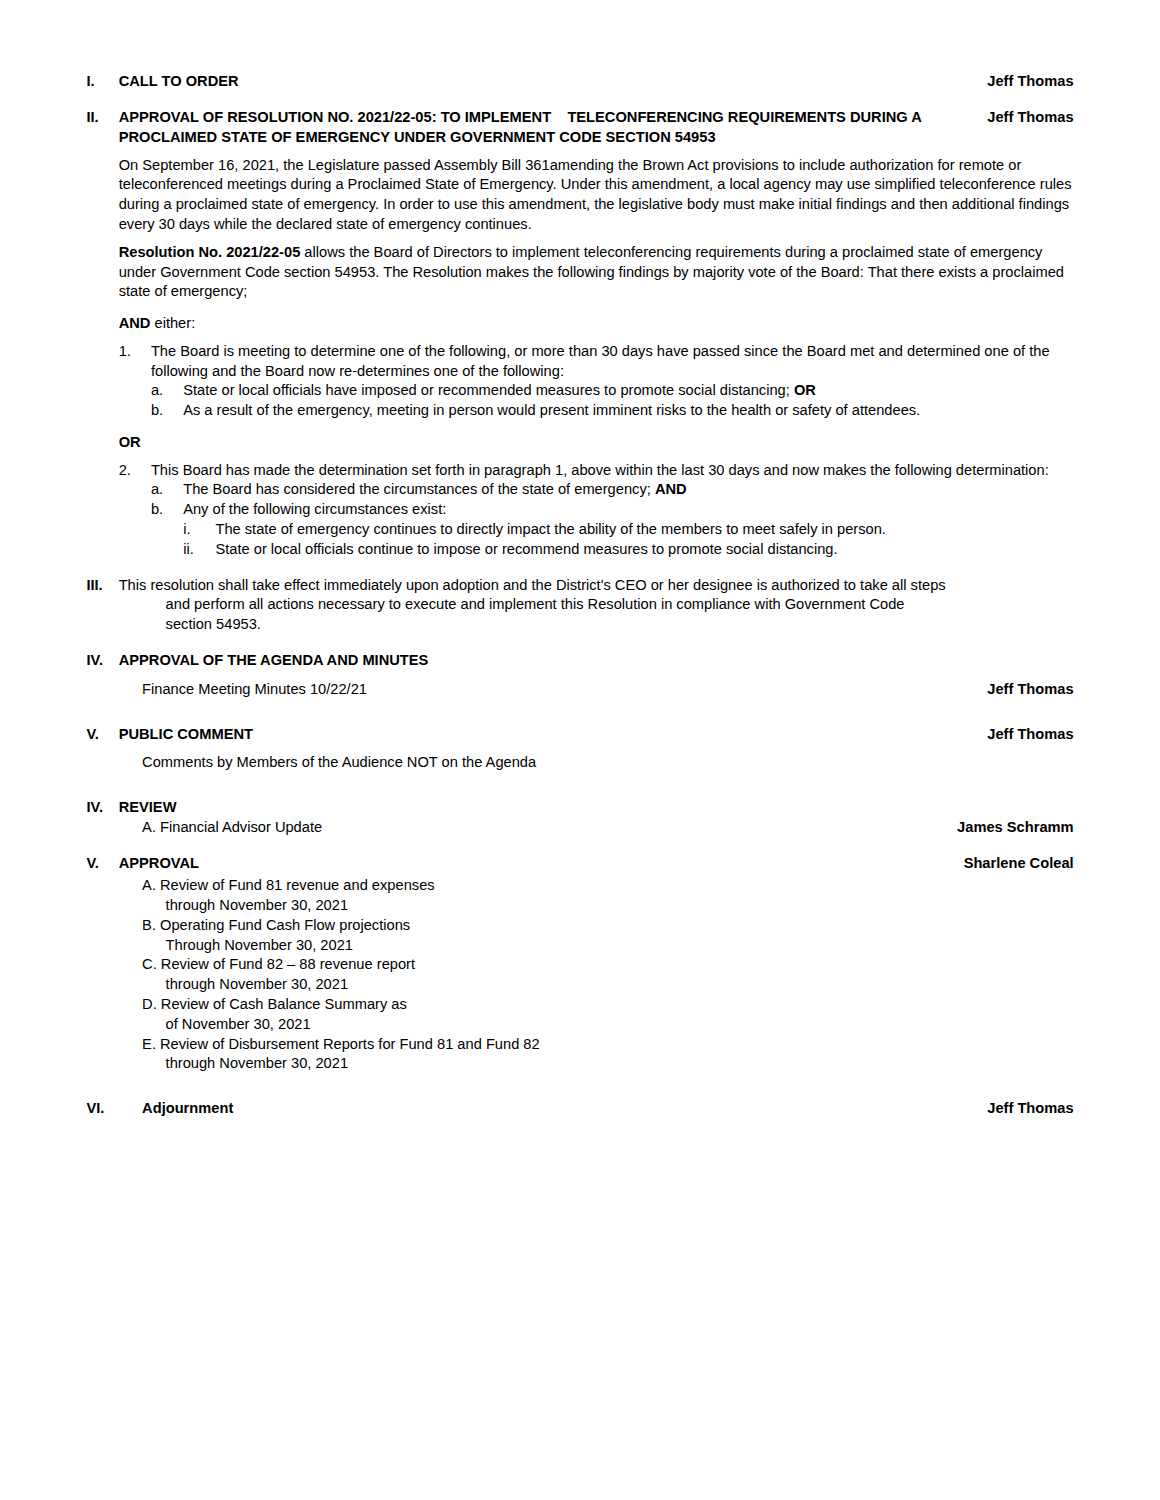I.
CALL TO ORDER Jeff Thomas
II.
APPROVAL OF RESOLUTION NO. 2021/22-05: TO IMPLEMENT TELECONFERENCING REQUIREMENTS DURING A PROCLAIMED STATE OF EMERGENCY UNDER GOVERNMENT CODE SECTION 54953 Jeff Thomas
On September 16, 2021, the Legislature passed Assembly Bill 361amending the Brown Act provisions to include authorization for remote or teleconferenced meetings during a Proclaimed State of Emergency. Under this amendment, a local agency may use simplified teleconference rules during a proclaimed state of emergency. In order to use this amendment, the legislative body must make initial findings and then additional findings every 30 days while the declared state of emergency continues.
Resolution No. 2021/22-05 allows the Board of Directors to implement teleconferencing requirements during a proclaimed state of emergency under Government Code section 54953. The Resolution makes the following findings by majority vote of the Board: That there exists a proclaimed state of emergency;
AND either:
1.
The Board is meeting to determine one of the following, or more than 30 days have passed since the Board met and determined one of the following and the Board now re-determines one of the following:
a.
State or local officials have imposed or recommended measures to promote social distancing; OR
b.
As a result of the emergency, meeting in person would present imminent risks to the health or safety of attendees.
OR
2.
This Board has made the determination set forth in paragraph 1, above within the last 30 days and now makes the following determination:
a.
The Board has considered the circumstances of the state of emergency; AND
b.
Any of the following circumstances exist:
i.
The state of emergency continues to directly impact the ability of the members to meet safely in person.
ii.
State or local officials continue to impose or recommend measures to promote social distancing.
III.
This resolution shall take effect immediately upon adoption and the District's CEO or her designee is authorized to take all steps
and perform all actions necessary to execute and implement this Resolution in compliance with Government Code
section 54953.
IV.
APPROVAL OF THE AGENDA AND MINUTES
Finance Meeting Minutes 10/22/21 Jeff Thomas
V.
PUBLIC COMMENT Jeff Thomas
Comments by Members of the Audience NOT on the Agenda
IV.
REVIEW
A. Financial Advisor Update James Schramm
V.
APPROVAL Sharlene Coleal
A. Review of Fund 81 revenue and expenses
through November 30, 2021
B. Operating Fund Cash Flow projections
Through November 30, 2021
C. Review of Fund 82 – 88 revenue report
through November 30, 2021
D. Review of Cash Balance Summary as
of November 30, 2021
E. Review of Disbursement Reports for Fund 81 and Fund 82
through November 30, 2021
VI.
Adjournment Jeff Thomas